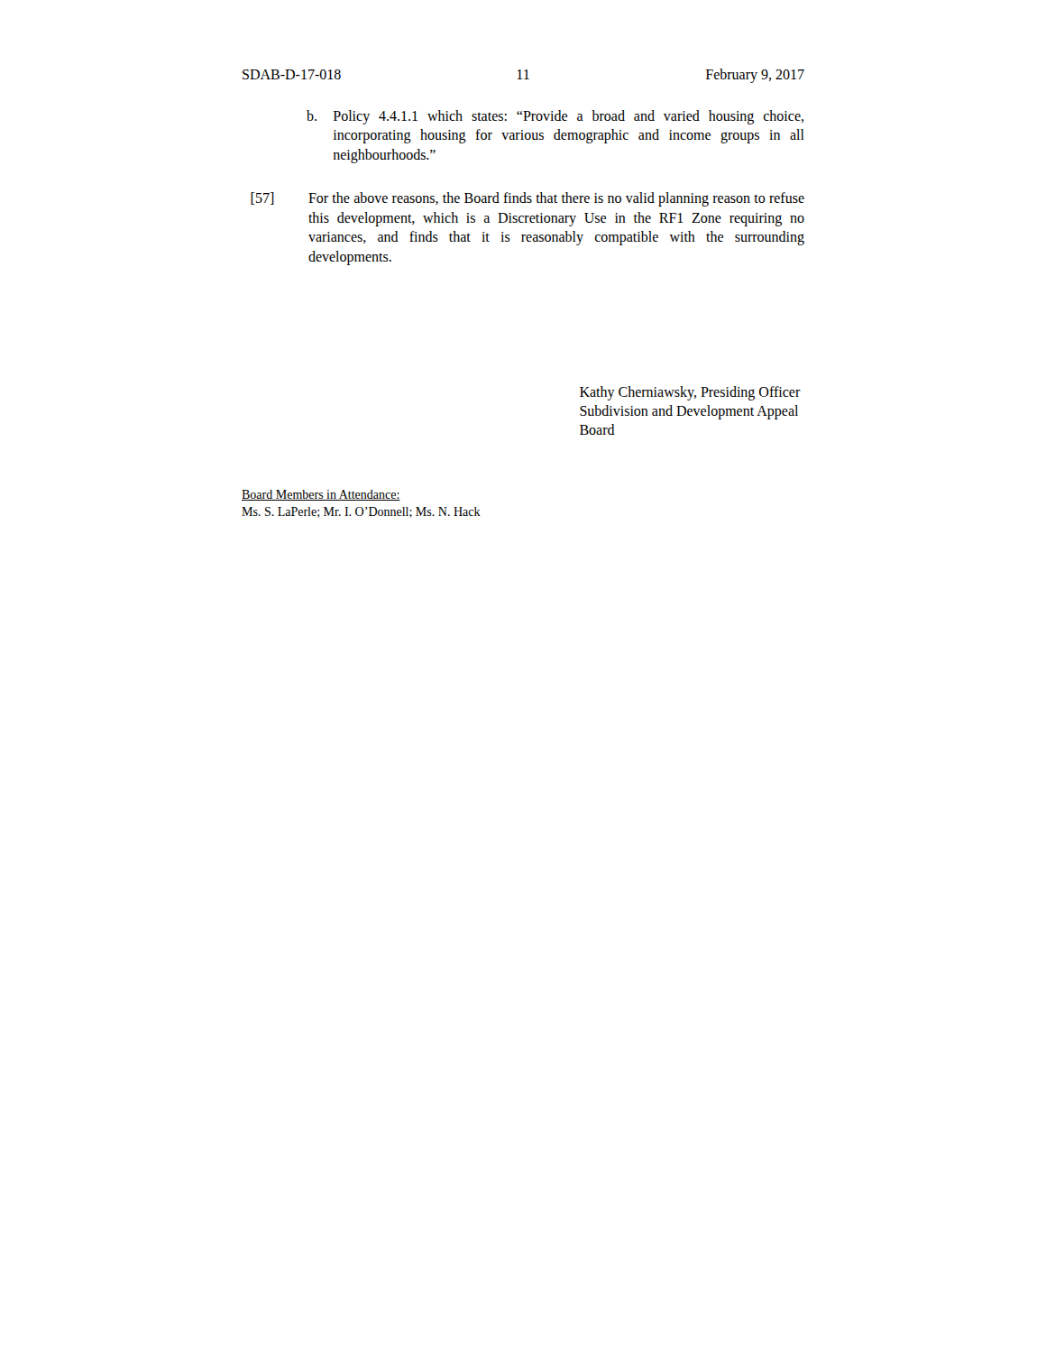SDAB-D-17-018
11
February 9, 2017
b.
Policy 4.4.1.1 which states: “Provide a broad and varied housing choice, incorporating housing for various demographic and income groups in all neighbourhoods.”
[57]
For the above reasons, the Board finds that there is no valid planning reason to refuse this development, which is a Discretionary Use in the RF1 Zone requiring no variances, and finds that it is reasonably compatible with the surrounding developments.
Kathy Cherniawsky, Presiding Officer
Subdivision and Development Appeal Board
Board Members in Attendance:
Ms. S. LaPerle; Mr. I. O’Donnell; Ms. N. Hack